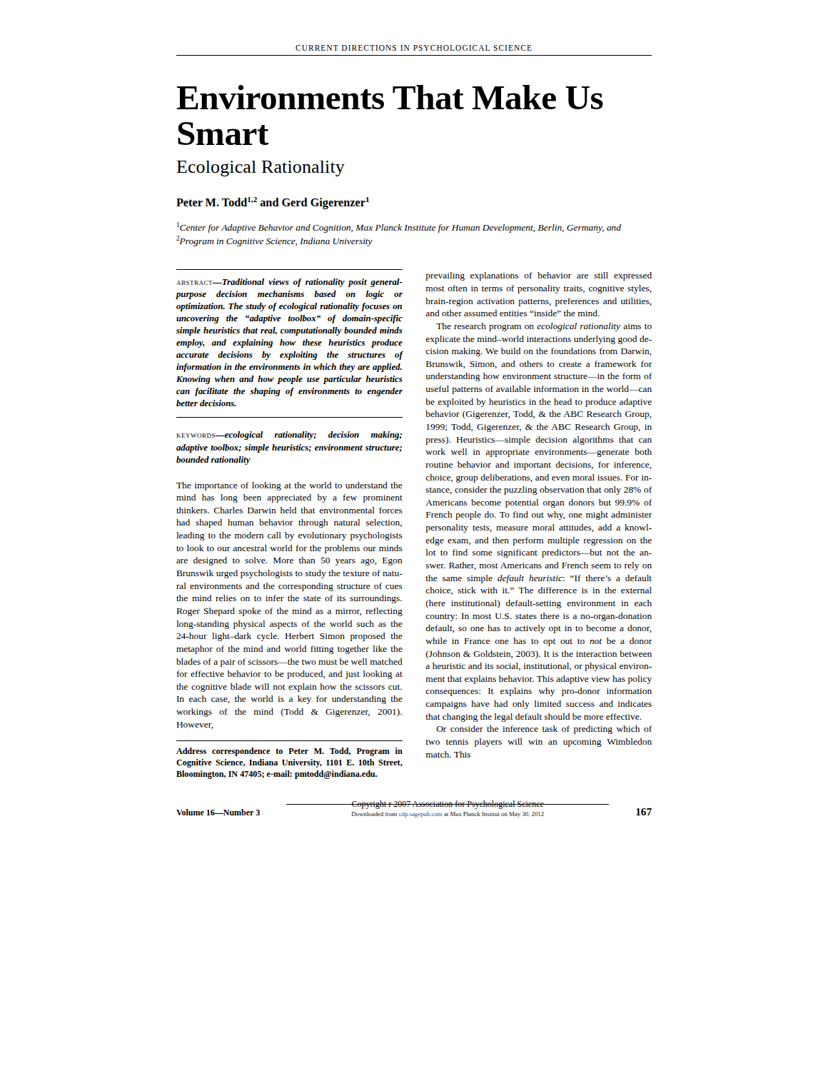Current Directions in Psychological Science
Environments That Make Us Smart
Ecological Rationality
Peter M. Todd1,2 and Gerd Gigerenzer1
1Center for Adaptive Behavior and Cognition, Max Planck Institute for Human Development, Berlin, Germany, and 2Program in Cognitive Science, Indiana University
abstract—Traditional views of rationality posit general-purpose decision mechanisms based on logic or optimization. The study of ecological rationality focuses on uncovering the “adaptive toolbox” of domain-specific simple heuristics that real, computationally bounded minds employ, and explaining how these heuristics produce accurate decisions by exploiting the structures of information in the environments in which they are applied. Knowing when and how people use particular heuristics can facilitate the shaping of environments to engender better decisions.
keywords—ecological rationality; decision making; adaptive toolbox; simple heuristics; environment structure; bounded rationality
The importance of looking at the world to understand the mind has long been appreciated by a few prominent thinkers. Charles Darwin held that environmental forces had shaped human behavior through natural selection, leading to the modern call by evolutionary psychologists to look to our ancestral world for the problems our minds are designed to solve. More than 50 years ago, Egon Brunswik urged psychologists to study the texture of natural environments and the corresponding structure of cues the mind relies on to infer the state of its surroundings. Roger Shepard spoke of the mind as a mirror, reflecting long-standing physical aspects of the world such as the 24-hour light–dark cycle. Herbert Simon proposed the metaphor of the mind and world fitting together like the blades of a pair of scissors—the two must be well matched for effective behavior to be produced, and just looking at the cognitive blade will not explain how the scissors cut. In each case, the world is a key for understanding the workings of the mind (Todd & Gigerenzer, 2001). However,
Address correspondence to Peter M. Todd, Program in Cognitive Science, Indiana University, 1101 E. 10th Street, Bloomington, IN 47405; e-mail: pmtodd@indiana.edu.
prevailing explanations of behavior are still expressed most often in terms of personality traits, cognitive styles, brain-region activation patterns, preferences and utilities, and other assumed entities “inside” the mind.
The research program on ecological rationality aims to explicate the mind–world interactions underlying good decision making. We build on the foundations from Darwin, Brunswik, Simon, and others to create a framework for understanding how environment structure—in the form of useful patterns of available information in the world—can be exploited by heuristics in the head to produce adaptive behavior (Gigerenzer, Todd, & the ABC Research Group, 1999; Todd, Gigerenzer, & the ABC Research Group, in press). Heuristics—simple decision algorithms that can work well in appropriate environments—generate both routine behavior and important decisions, for inference, choice, group deliberations, and even moral issues. For instance, consider the puzzling observation that only 28% of Americans become potential organ donors but 99.9% of French people do. To find out why, one might administer personality tests, measure moral attitudes, add a knowledge exam, and then perform multiple regression on the lot to find some significant predictors—but not the answer. Rather, most Americans and French seem to rely on the same simple default heuristic: “If there’s a default choice, stick with it.” The difference is in the external (here institutional) default-setting environment in each country: In most U.S. states there is a no-organ-donation default, so one has to actively opt in to become a donor, while in France one has to opt out to not be a donor (Johnson & Goldstein, 2003). It is the interaction between a heuristic and its social, institutional, or physical environment that explains behavior. This adaptive view has policy consequences: It explains why pro-donor information campaigns have had only limited success and indicates that changing the legal default should be more effective.
Or consider the inference task of predicting which of two tennis players will win an upcoming Wimbledon match. This
Volume 16—Number 3
Copyright r 2007 Association for Psychological Science Downloaded from cdp.sagepub.com at Max Planck Institut on May 30, 2012
167